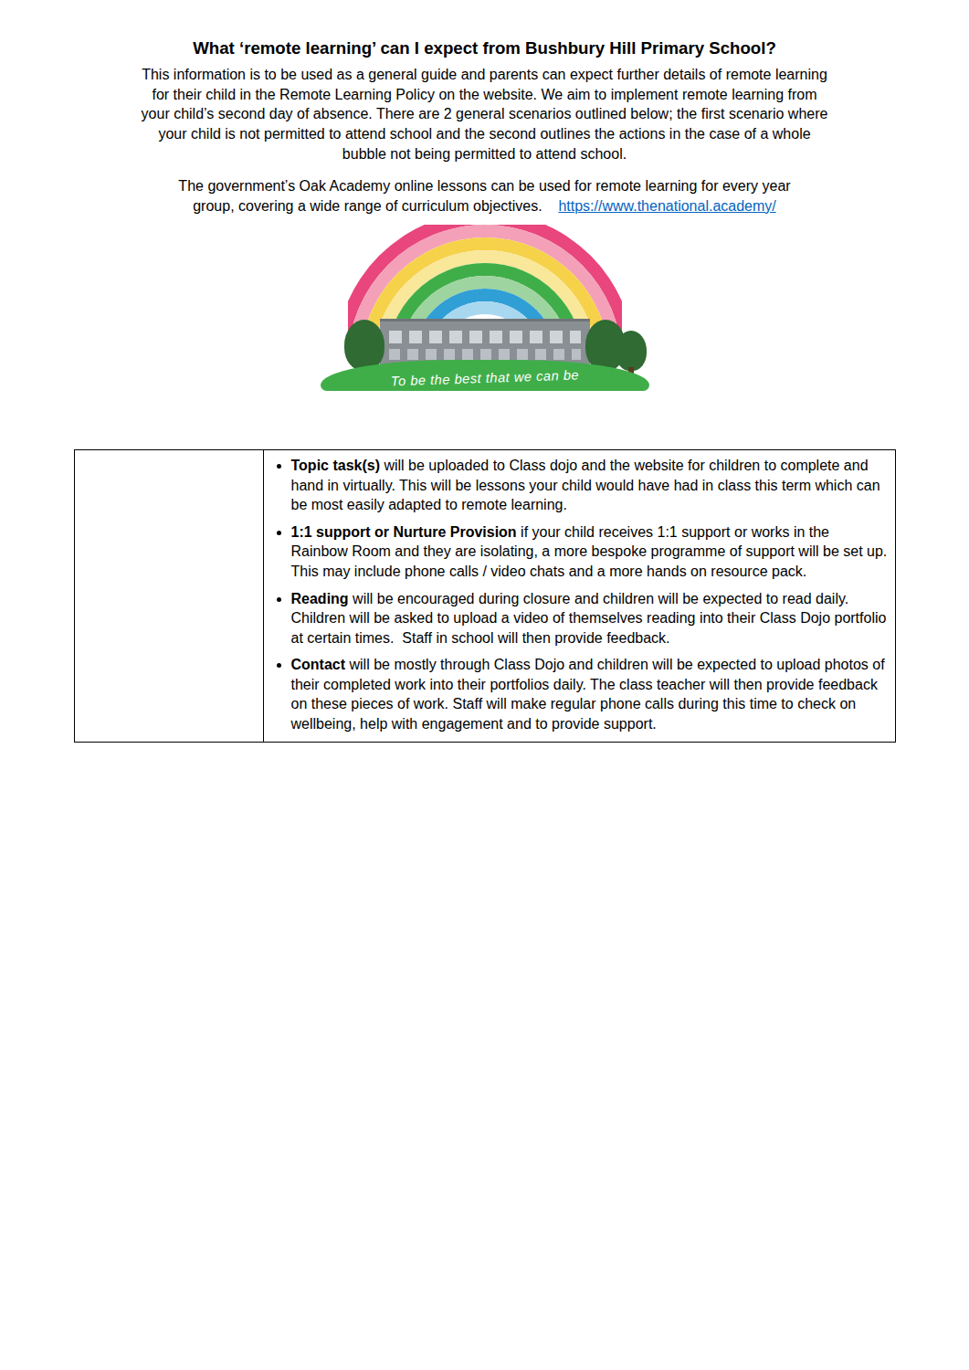What ‘remote learning’ can I expect from Bushbury Hill Primary School?
This information is to be used as a general guide and parents can expect further details of remote learning for their child in the Remote Learning Policy on the website. We aim to implement remote learning from your child’s second day of absence. There are 2 general scenarios outlined below; the first scenario where your child is not permitted to attend school and the second outlines the actions in the case of a whole bubble not being permitted to attend school.
The government’s Oak Academy online lessons can be used for remote learning for every year group, covering a wide range of curriculum objectives. https://www.thenational.academy/
To be the best that we can be
| | Topic task(s) will be uploaded to Class dojo and the website for children to complete and hand in virtually. This will be lessons your child would have had in class this term which can be most easily adapted to remote learning. 1:1 support or Nurture Provision if your child receives 1:1 support or works in the Rainbow Room and they are isolating, a more bespoke programme of support will be set up. This may include phone calls / video chats and a more hands on resource pack. Reading will be encouraged during closure and children will be expected to read daily. Children will be asked to upload a video of themselves reading into their Class Dojo portfolio at certain times. Staff in school will then provide feedback. Contact will be mostly through Class Dojo and children will be expected to upload photos of their completed work into their portfolios daily. The class teacher will then provide feedback on these pieces of work. Staff will make regular phone calls during this time to check on wellbeing, help with engagement and to provide support. |